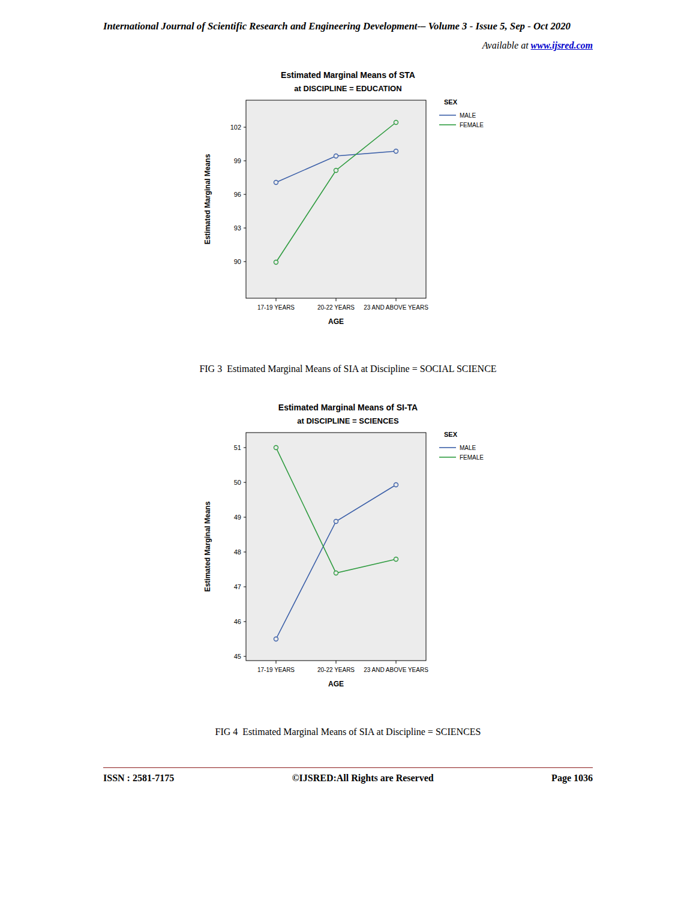International Journal of Scientific Research and Engineering Development-– Volume 3 - Issue 5, Sep - Oct 2020
Available at www.ijsred.com
Estimated Marginal Means of STA at DISCIPLINE = EDUCATION Estimated Marginal Means of STA at DISCIPLINE = EDUCATION Estimated Marginal Means 102 99 96 93 90 17-19 YEARS 20-22 YEARS 23 AND ABOVE YEARS AGE SEX MALE FEMALE
FIG 3 Estimated Marginal Means of SIA at Discipline = SOCIAL SCIENCE
Estimated Marginal Means of SI-TA at DISCIPLINE = SCIENCES Estimated Marginal Means of SI-TA at DISCIPLINE = SCIENCES Estimated Marginal Means 51 50 49 48 47 46 45 17-19 YEARS 20-22 YEARS 23 AND ABOVE YEARS AGE SEX MALE FEMALE
FIG 4 Estimated Marginal Means of SIA at Discipline = SCIENCES
ISSN : 2581-7175 ©IJSRED:All Rights are Reserved Page 1036